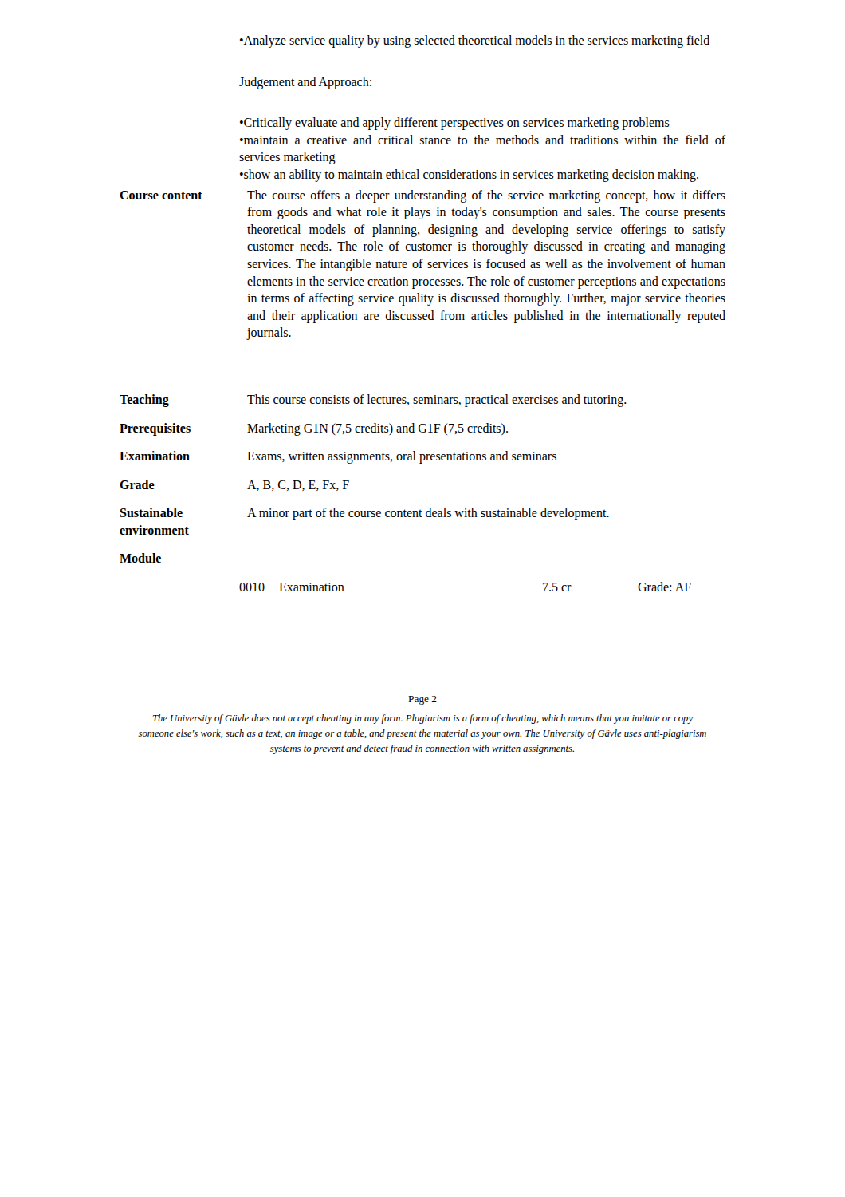•Analyze service quality by using selected theoretical models in the services marketing field
Judgement and Approach:
•Critically evaluate and apply different perspectives on services marketing problems
•maintain a creative and critical stance to the methods and traditions within the field of services marketing
•show an ability to maintain ethical considerations in services marketing decision making.
Course content
The course offers a deeper understanding of the service marketing concept, how it differs from goods and what role it plays in today's consumption and sales. The course presents theoretical models of planning, designing and developing service offerings to satisfy customer needs. The role of customer is thoroughly discussed in creating and managing services. The intangible nature of services is focused as well as the involvement of human elements in the service creation processes. The role of customer perceptions and expectations in terms of affecting service quality is discussed thoroughly. Further, major service theories and their application are discussed from articles published in the internationally reputed journals.
Teaching
This course consists of lectures, seminars, practical exercises and tutoring.
Prerequisites
Marketing G1N (7,5 credits) and G1F (7,5 credits).
Examination
Exams, written assignments, oral presentations and seminars
Grade
A, B, C, D, E, Fx, F
Sustainable
environment
A minor part of the course content deals with sustainable development.
Module
0010
Examination
7.5 cr
Grade: AF
Page 2
The University of Gävle does not accept cheating in any form. Plagiarism is a form of cheating, which means that you imitate or copy someone else's work, such as a text, an image or a table, and present the material as your own. The University of Gävle uses anti-plagiarism systems to prevent and detect fraud in connection with written assignments.